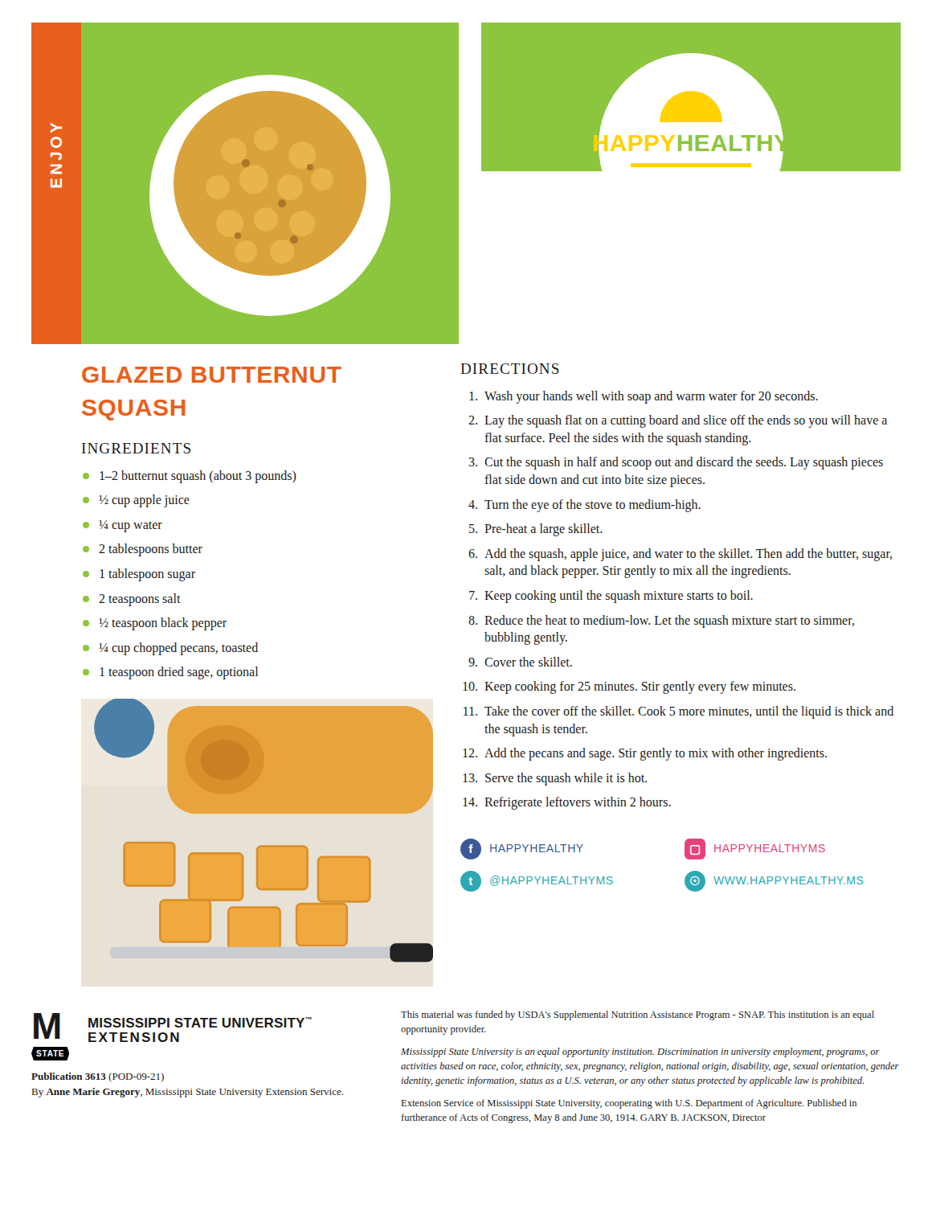ENJOY
HAPPY HEALTHY
GLAZED BUTTERNUT SQUASH
INGREDIENTS
1–2 butternut squash (about 3 pounds)
½ cup apple juice
¼ cup water
2 tablespoons butter
1 tablespoon sugar
2 teaspoons salt
½ teaspoon black pepper
¼ cup chopped pecans, toasted
1 teaspoon dried sage, optional
DIRECTIONS
Wash your hands well with soap and warm water for 20 seconds.
Lay the squash flat on a cutting board and slice off the ends so you will have a flat surface. Peel the sides with the squash standing.
Cut the squash in half and scoop out and discard the seeds. Lay squash pieces flat side down and cut into bite size pieces.
Turn the eye of the stove to medium-high.
Pre-heat a large skillet.
Add the squash, apple juice, and water to the skillet. Then add the butter, sugar, salt, and black pepper. Stir gently to mix all the ingredients.
Keep cooking until the squash mixture starts to boil.
Reduce the heat to medium-low. Let the squash mixture start to simmer, bubbling gently.
Cover the skillet.
Keep cooking for 25 minutes. Stir gently every few minutes.
Take the cover off the skillet. Cook 5 more minutes, until the liquid is thick and the squash is tender.
Add the pecans and sage. Stir gently to mix with other ingredients.
Serve the squash while it is hot.
Refrigerate leftovers within 2 hours.
fHAPPYHEALTHY ▢HAPPYHEALTHYMS t@HAPPYHEALTHYMS ☉WWW.HAPPYHEALTHY.MS
M
STATE
MISSISSIPPI STATE UNIVERSITY™
EXTENSION
Publication 3613 (POD-09-21)
By Anne Marie Gregory, Mississippi State University Extension Service.
This material was funded by USDA's Supplemental Nutrition Assistance Program - SNAP. This institution is an equal opportunity provider.
Mississippi State University is an equal opportunity institution. Discrimination in university employment, programs, or activities based on race, color, ethnicity, sex, pregnancy, religion, national origin, disability, age, sexual orientation, gender identity, genetic information, status as a U.S. veteran, or any other status protected by applicable law is prohibited.
Extension Service of Mississippi State University, cooperating with U.S. Department of Agriculture. Published in furtherance of Acts of Congress, May 8 and June 30, 1914. GARY B. JACKSON, Director